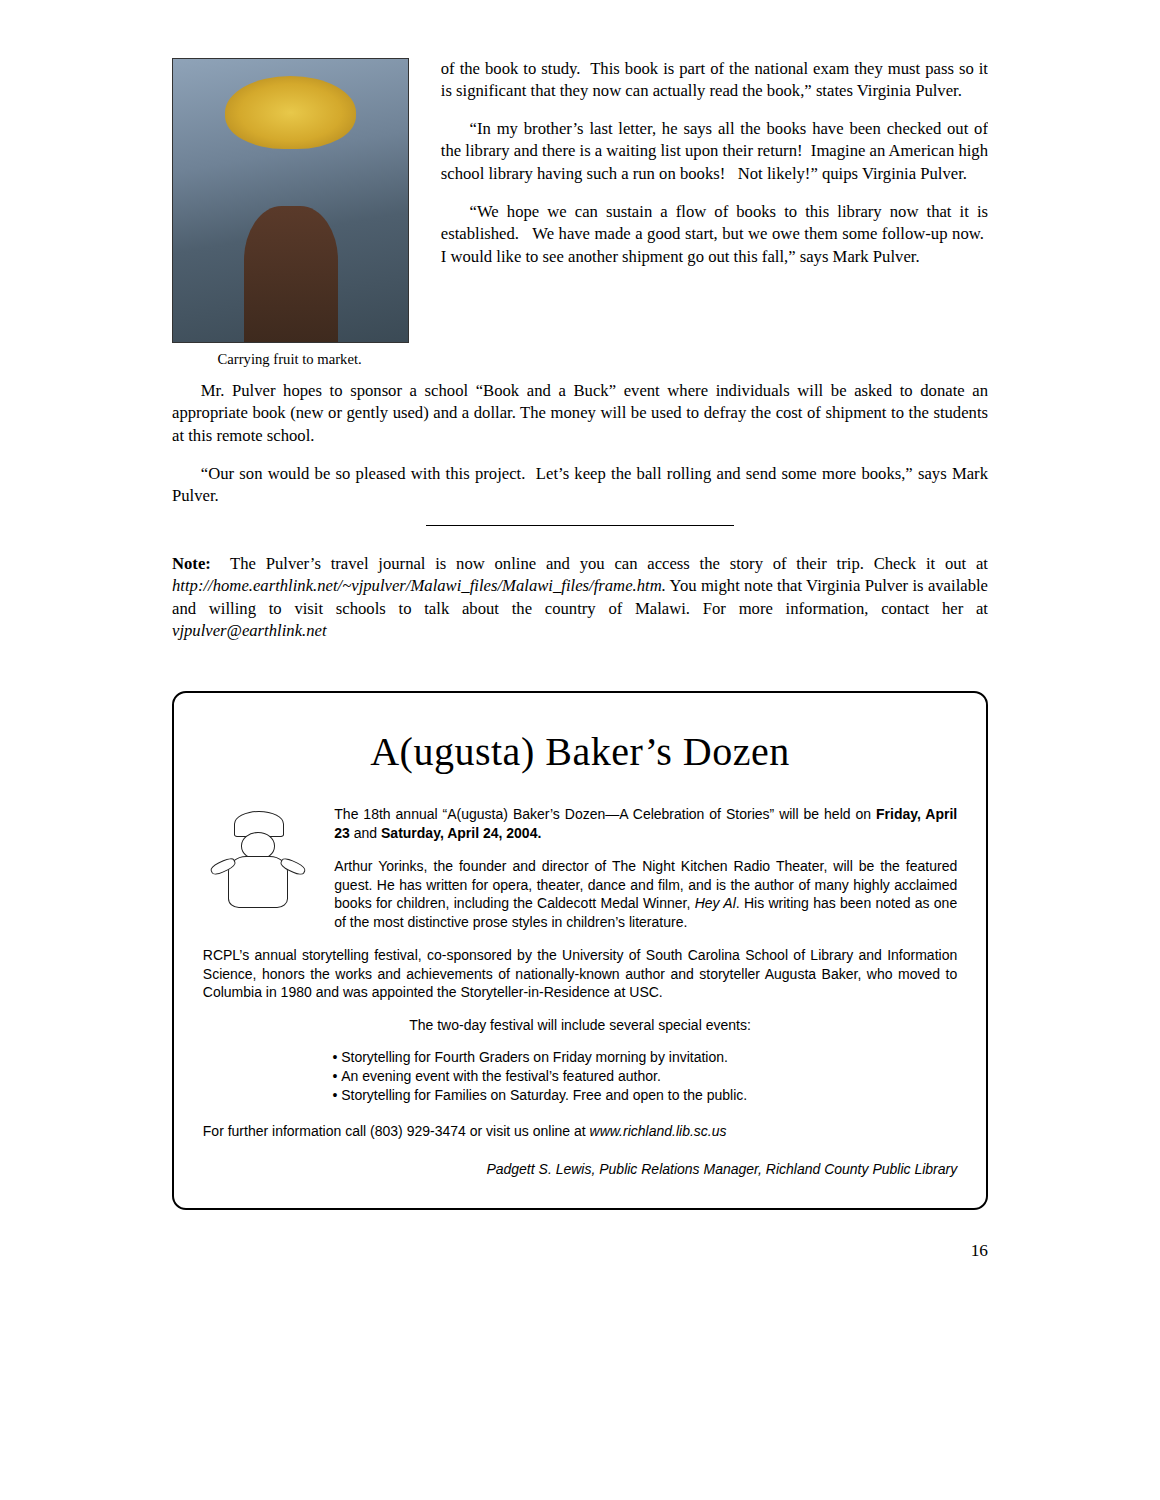Carrying fruit to market.
of the book to study. This book is part of the national exam they must pass so it is significant that they now can actually read the book,” states Virginia Pulver.
“In my brother’s last letter, he says all the books have been checked out of the library and there is a waiting list upon their return! Imagine an American high school library having such a run on books! Not likely!” quips Virginia Pulver.
“We hope we can sustain a flow of books to this library now that it is established. We have made a good start, but we owe them some follow-up now. I would like to see another shipment go out this fall,” says Mark Pulver.
Mr. Pulver hopes to sponsor a school “Book and a Buck” event where individuals will be asked to donate an appropriate book (new or gently used) and a dollar. The money will be used to defray the cost of shipment to the students at this remote school.
“Our son would be so pleased with this project. Let’s keep the ball rolling and send some more books,” says Mark Pulver.
Note: The Pulver’s travel journal is now online and you can access the story of their trip. Check it out at http://home.earthlink.net/~vjpulver/Malawi_files/Malawi_files/frame.htm. You might note that Virginia Pulver is available and willing to visit schools to talk about the country of Malawi. For more information, contact her at vjpulver@earthlink.net
A(ugusta) Baker’s Dozen
The 18th annual “A(ugusta) Baker’s Dozen—A Celebration of Stories” will be held on Friday, April 23 and Saturday, April 24, 2004.
Arthur Yorinks, the founder and director of The Night Kitchen Radio Theater, will be the featured guest. He has written for opera, theater, dance and film, and is the author of many highly acclaimed books for children, including the Caldecott Medal Winner, Hey Al. His writing has been noted as one of the most distinctive prose styles in children’s literature.
RCPL’s annual storytelling festival, co-sponsored by the University of South Carolina School of Library and Information Science, honors the works and achievements of nationally-known author and storyteller Augusta Baker, who moved to Columbia in 1980 and was appointed the Storyteller-in-Residence at USC.
The two-day festival will include several special events:
Storytelling for Fourth Graders on Friday morning by invitation.
An evening event with the festival’s featured author.
Storytelling for Families on Saturday. Free and open to the public.
For further information call (803) 929-3474 or visit us online at www.richland.lib.sc.us
Padgett S. Lewis, Public Relations Manager, Richland County Public Library
16